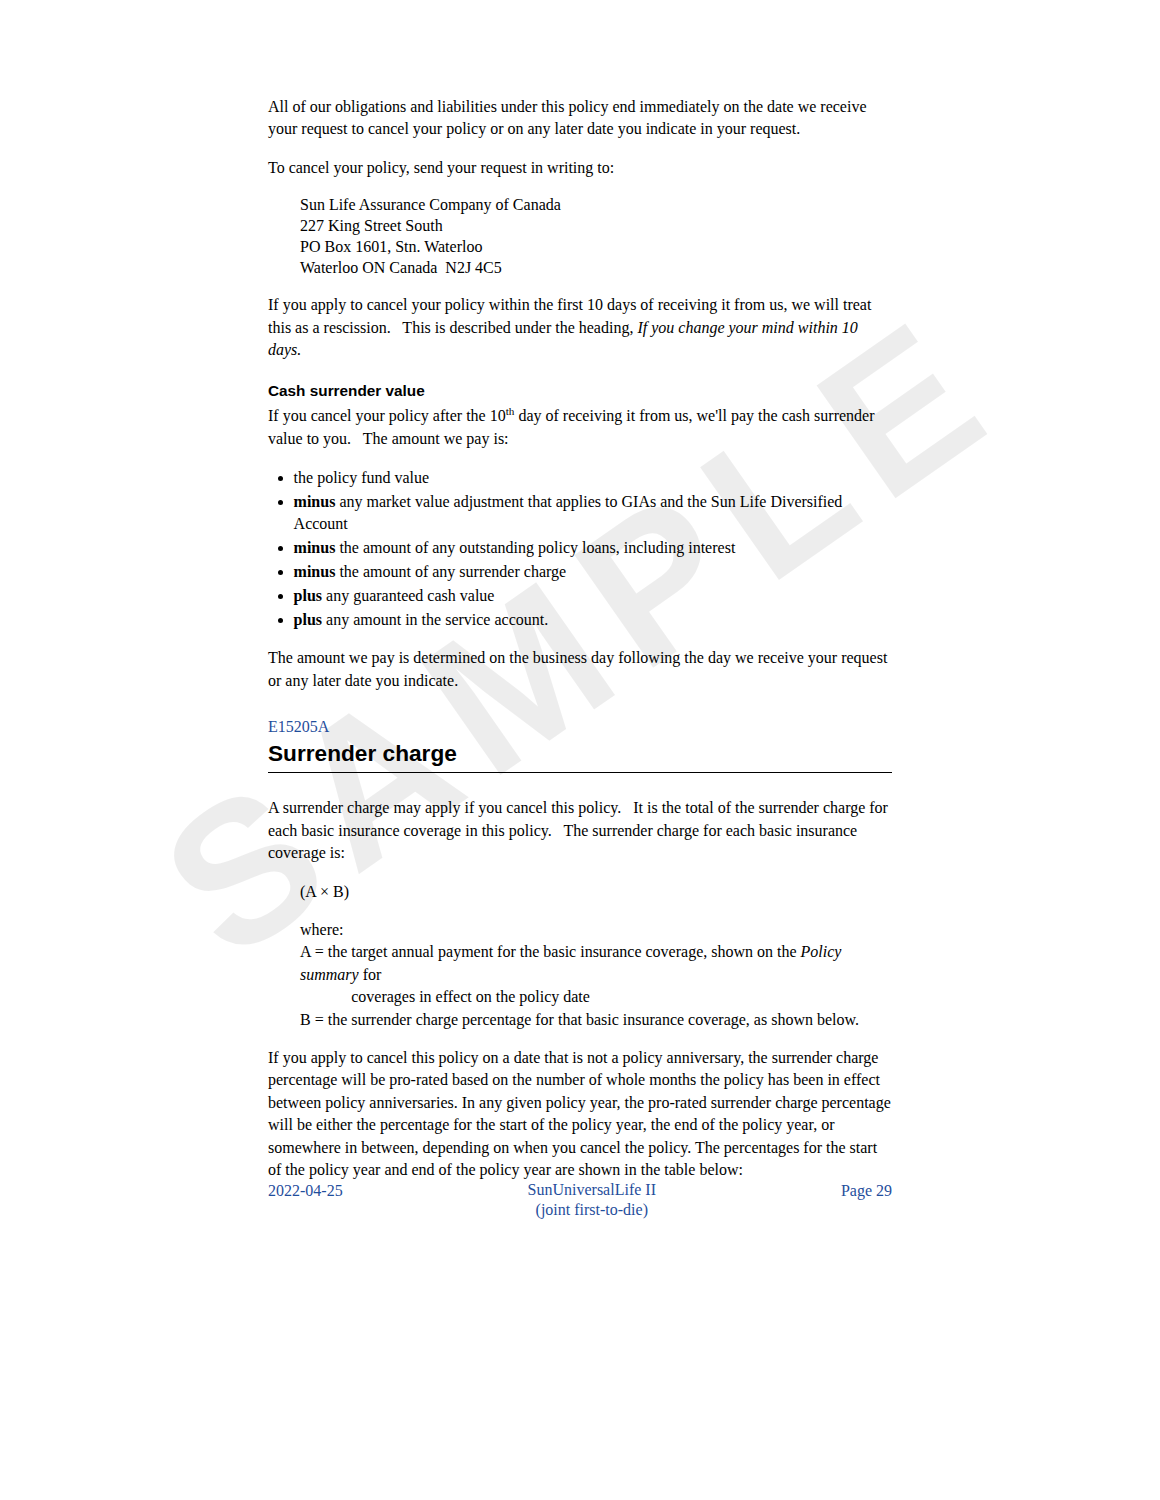SAMPLE
All of our obligations and liabilities under this policy end immediately on the date we receive your request to cancel your policy or on any later date you indicate in your request.
To cancel your policy, send your request in writing to:
Sun Life Assurance Company of Canada
227 King Street South
PO Box 1601, Stn. Waterloo
Waterloo ON Canada N2J 4C5
If you apply to cancel your policy within the first 10 days of receiving it from us, we will treat this as a rescission. This is described under the heading, If you change your mind within 10 days.
Cash surrender value
If you cancel your policy after the 10th day of receiving it from us, we'll pay the cash surrender value to you. The amount we pay is:
the policy fund value
minus any market value adjustment that applies to GIAs and the Sun Life Diversified Account
minus the amount of any outstanding policy loans, including interest
minus the amount of any surrender charge
plus any guaranteed cash value
plus any amount in the service account.
The amount we pay is determined on the business day following the day we receive your request or any later date you indicate.
E15205A
Surrender charge
A surrender charge may apply if you cancel this policy. It is the total of the surrender charge for each basic insurance coverage in this policy. The surrender charge for each basic insurance coverage is:
(A × B)
where:
A = the target annual payment for the basic insurance coverage, shown on the Policy summary for
coverages in effect on the policy date
B = the surrender charge percentage for that basic insurance coverage, as shown below.
If you apply to cancel this policy on a date that is not a policy anniversary, the surrender charge percentage will be pro-rated based on the number of whole months the policy has been in effect between policy anniversaries. In any given policy year, the pro-rated surrender charge percentage will be either the percentage for the start of the policy year, the end of the policy year, or somewhere in between, depending on when you cancel the policy. The percentages for the start of the policy year and end of the policy year are shown in the table below:
2022-04-25
SunUniversalLife II
(joint first-to-die)
Page 29